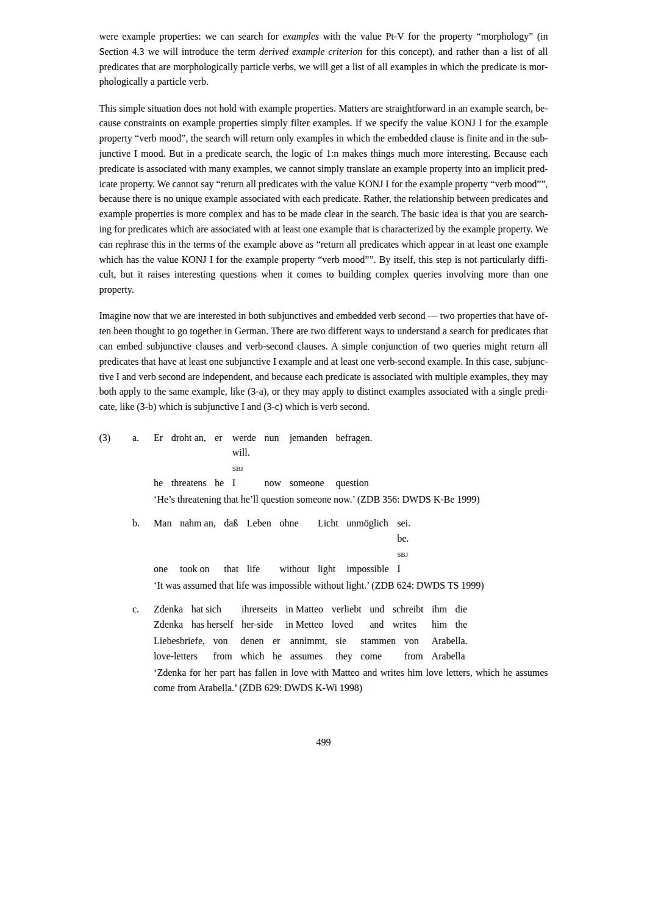were example properties: we can search for examples with the value Pt-V for the property “morphology” (in Section 4.3 we will introduce the term derived example criterion for this concept), and rather than a list of all predicates that are morphologically particle verbs, we will get a list of all examples in which the predicate is morphologically a particle verb.
This simple situation does not hold with example properties. Matters are straightforward in an example search, because constraints on example properties simply filter examples. If we specify the value KONJ I for the example property “verb mood”, the search will return only examples in which the embedded clause is finite and in the subjunctive I mood. But in a predicate search, the logic of 1:n makes things much more interesting. Because each predicate is associated with many examples, we cannot simply translate an example property into an implicit predicate property. We cannot say “return all predicates with the value KONJ I for the example property “verb mood””, because there is no unique example associated with each predicate. Rather, the relationship between predicates and example properties is more complex and has to be made clear in the search. The basic idea is that you are searching for predicates which are associated with at least one example that is characterized by the example property. We can rephrase this in the terms of the example above as “return all predicates which appear in at least one example which has the value KONJ I for the example property “verb mood””. By itself, this step is not particularly difficult, but it raises interesting questions when it comes to building complex queries involving more than one property.
Imagine now that we are interested in both subjunctives and embedded verb second — two properties that have often been thought to go together in German. There are two different ways to understand a search for predicates that can embed subjunctive clauses and verb-second clauses. A simple conjunction of two queries might return all predicates that have at least one subjunctive I example and at least one verb-second example. In this case, subjunctive I and verb second are independent, and because each predicate is associated with multiple examples, they may both apply to the same example, like (3-a), or they may apply to distinct examples associated with a single predicate, like (3-b) which is subjunctive I and (3-c) which is verb second.
(3)
a.
Er droht an, er werde nun jemanden befragen.
he threatens he will.sbj I now someone question
‘He’s threatening that he’ll question someone now.’ (ZDB 356: DWDS K-Be 1999)
b.
Man nahm an, daß Leben ohne Licht unmöglich sei.
one took on that life without light impossible be.sbj I
‘It was assumed that life was impossible without light.’ (ZDB 624: DWDS TS 1999)
c.
Zdenka hat sich ihrerseits in Matteo verliebt und schreibt ihm die
Zdenka has herself her-side in Metteo loved and writes him the
Liebesbriefe, von denen er annimmt, sie stammen von Arabella.
love-letters from which he assumes they come from Arabella
‘Zdenka for her part has fallen in love with Matteo and writes him love letters, which he assumes come from Arabella.’ (ZDB 629: DWDS K-Wi 1998)
499